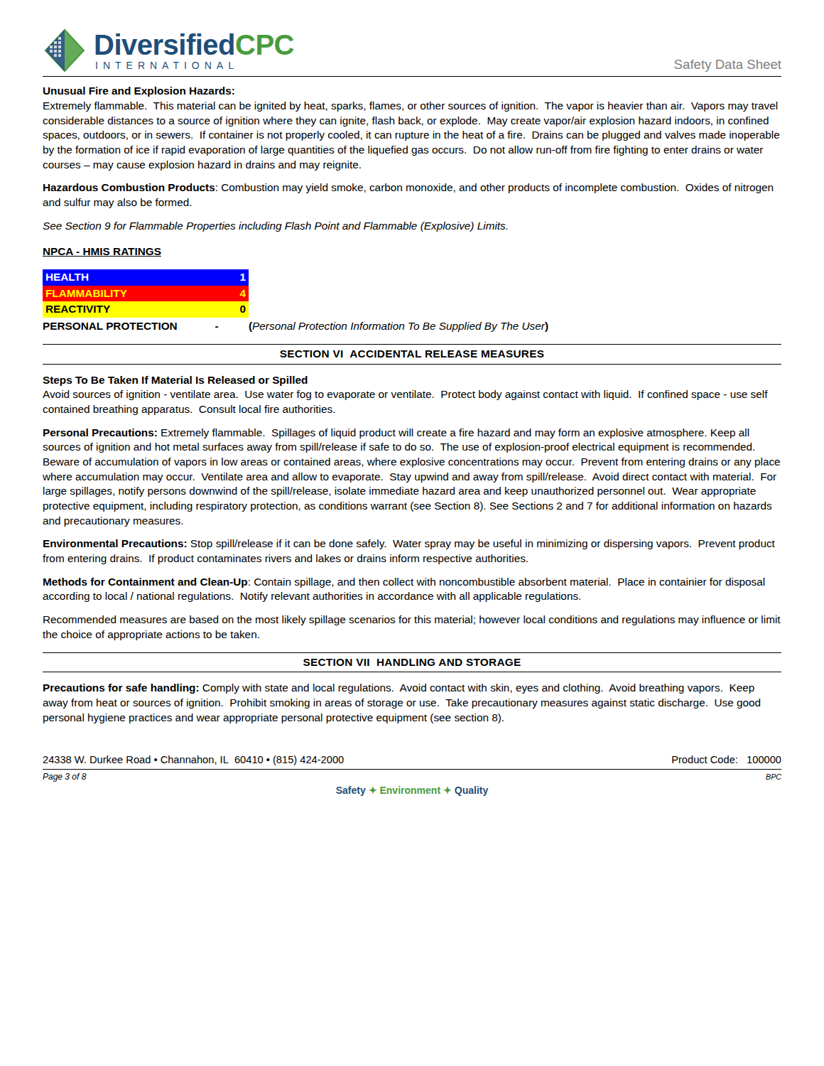Diversified CPC
INTERNATIONAL
Safety Data Sheet
Unusual Fire and Explosion Hazards:
Extremely flammable. This material can be ignited by heat, sparks, flames, or other sources of ignition. The vapor is heavier than air. Vapors may travel considerable distances to a source of ignition where they can ignite, flash back, or explode. May create vapor/air explosion hazard indoors, in confined spaces, outdoors, or in sewers. If container is not properly cooled, it can rupture in the heat of a fire. Drains can be plugged and valves made inoperable by the formation of ice if rapid evaporation of large quantities of the liquefied gas occurs. Do not allow run-off from fire fighting to enter drains or water courses – may cause explosion hazard in drains and may reignite.
Hazardous Combustion Products: Combustion may yield smoke, carbon monoxide, and other products of incomplete combustion. Oxides of nitrogen and sulfur may also be formed.
See Section 9 for Flammable Properties including Flash Point and Flammable (Explosive) Limits.
NPCA - HMIS RATINGS
| HEALTH | 1 |
| FLAMMABILITY | 4 |
| REACTIVITY | 0 |
PERSONAL PROTECTION
-
(Personal Protection Information To Be Supplied By The User)
SECTION VI ACCIDENTAL RELEASE MEASURES
Steps To Be Taken If Material Is Released or Spilled
Avoid sources of ignition - ventilate area. Use water fog to evaporate or ventilate. Protect body against contact with liquid. If confined space - use self contained breathing apparatus. Consult local fire authorities.
Personal Precautions: Extremely flammable. Spillages of liquid product will create a fire hazard and may form an explosive atmosphere. Keep all sources of ignition and hot metal surfaces away from spill/release if safe to do so. The use of explosion-proof electrical equipment is recommended. Beware of accumulation of vapors in low areas or contained areas, where explosive concentrations may occur. Prevent from entering drains or any place where accumulation may occur. Ventilate area and allow to evaporate. Stay upwind and away from spill/release. Avoid direct contact with material. For large spillages, notify persons downwind of the spill/release, isolate immediate hazard area and keep unauthorized personnel out. Wear appropriate protective equipment, including respiratory protection, as conditions warrant (see Section 8). See Sections 2 and 7 for additional information on hazards and precautionary measures.
Environmental Precautions: Stop spill/release if it can be done safely. Water spray may be useful in minimizing or dispersing vapors. Prevent product from entering drains. If product contaminates rivers and lakes or drains inform respective authorities.
Methods for Containment and Clean-Up: Contain spillage, and then collect with noncombustible absorbent material. Place in containier for disposal according to local / national regulations. Notify relevant authorities in accordance with all applicable regulations.
Recommended measures are based on the most likely spillage scenarios for this material; however local conditions and regulations may influence or limit the choice of appropriate actions to be taken.
SECTION VII HANDLING AND STORAGE
Precautions for safe handling: Comply with state and local regulations. Avoid contact with skin, eyes and clothing. Avoid breathing vapors. Keep away from heat or sources of ignition. Prohibit smoking in areas of storage or use. Take precautionary measures against static discharge. Use good personal hygiene practices and wear appropriate personal protective equipment (see section 8).
24338 W. Durkee Road • Channahon, IL 60410 • (815) 424-2000
Product Code: 100000
Page 3 of 8
BPC
Safety ✦ Environment ✦ Quality